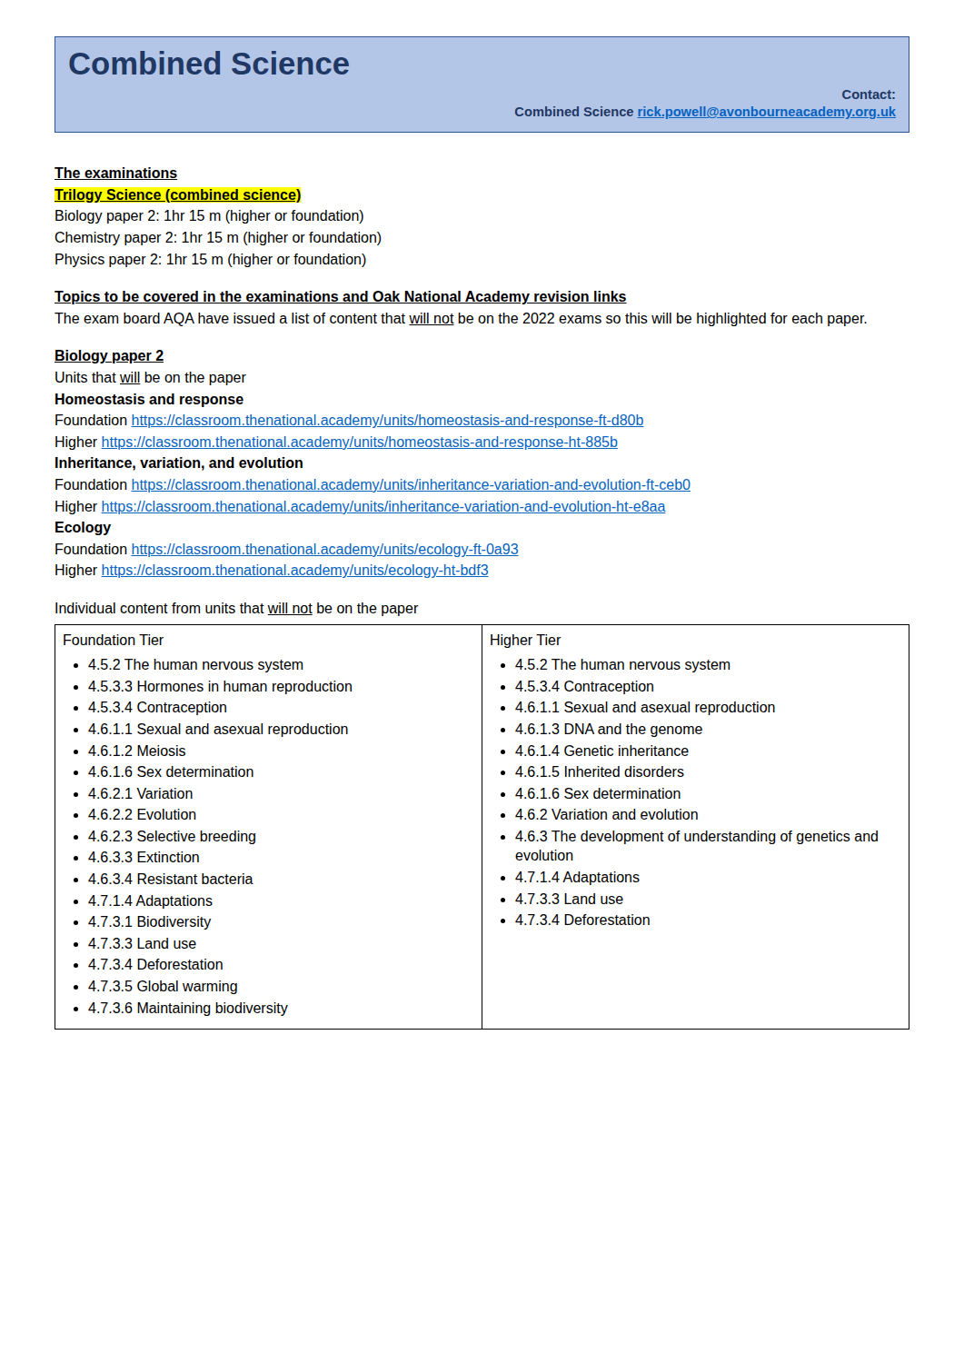Combined Science
Contact:
Combined Science rick.powell@avonbourneacademy.org.uk
The examinations
Trilogy Science (combined science)
Biology paper 2: 1hr 15 m (higher or foundation)
Chemistry paper 2: 1hr 15 m (higher or foundation)
Physics paper 2: 1hr 15 m (higher or foundation)
Topics to be covered in the examinations and Oak National Academy revision links
The exam board AQA have issued a list of content that will not be on the 2022 exams so this will be highlighted for each paper.
Biology paper 2
Units that will be on the paper
Homeostasis and response
Foundation https://classroom.thenational.academy/units/homeostasis-and-response-ft-d80b
Higher https://classroom.thenational.academy/units/homeostasis-and-response-ht-885b
Inheritance, variation, and evolution
Foundation https://classroom.thenational.academy/units/inheritance-variation-and-evolution-ft-ceb0
Higher https://classroom.thenational.academy/units/inheritance-variation-and-evolution-ht-e8aa
Ecology
Foundation https://classroom.thenational.academy/units/ecology-ft-0a93
Higher https://classroom.thenational.academy/units/ecology-ht-bdf3
Individual content from units that will not be on the paper
| Foundation Tier 4.5.2 The human nervous system 4.5.3.3 Hormones in human reproduction 4.5.3.4 Contraception 4.6.1.1 Sexual and asexual reproduction 4.6.1.2 Meiosis 4.6.1.6 Sex determination 4.6.2.1 Variation 4.6.2.2 Evolution 4.6.2.3 Selective breeding 4.6.3.3 Extinction 4.6.3.4 Resistant bacteria 4.7.1.4 Adaptations 4.7.3.1 Biodiversity 4.7.3.3 Land use 4.7.3.4 Deforestation 4.7.3.5 Global warming 4.7.3.6 Maintaining biodiversity | Higher Tier 4.5.2 The human nervous system 4.5.3.4 Contraception 4.6.1.1 Sexual and asexual reproduction 4.6.1.3 DNA and the genome 4.6.1.4 Genetic inheritance 4.6.1.5 Inherited disorders 4.6.1.6 Sex determination 4.6.2 Variation and evolution 4.6.3 The development of understanding of genetics and evolution 4.7.1.4 Adaptations 4.7.3.3 Land use 4.7.3.4 Deforestation |